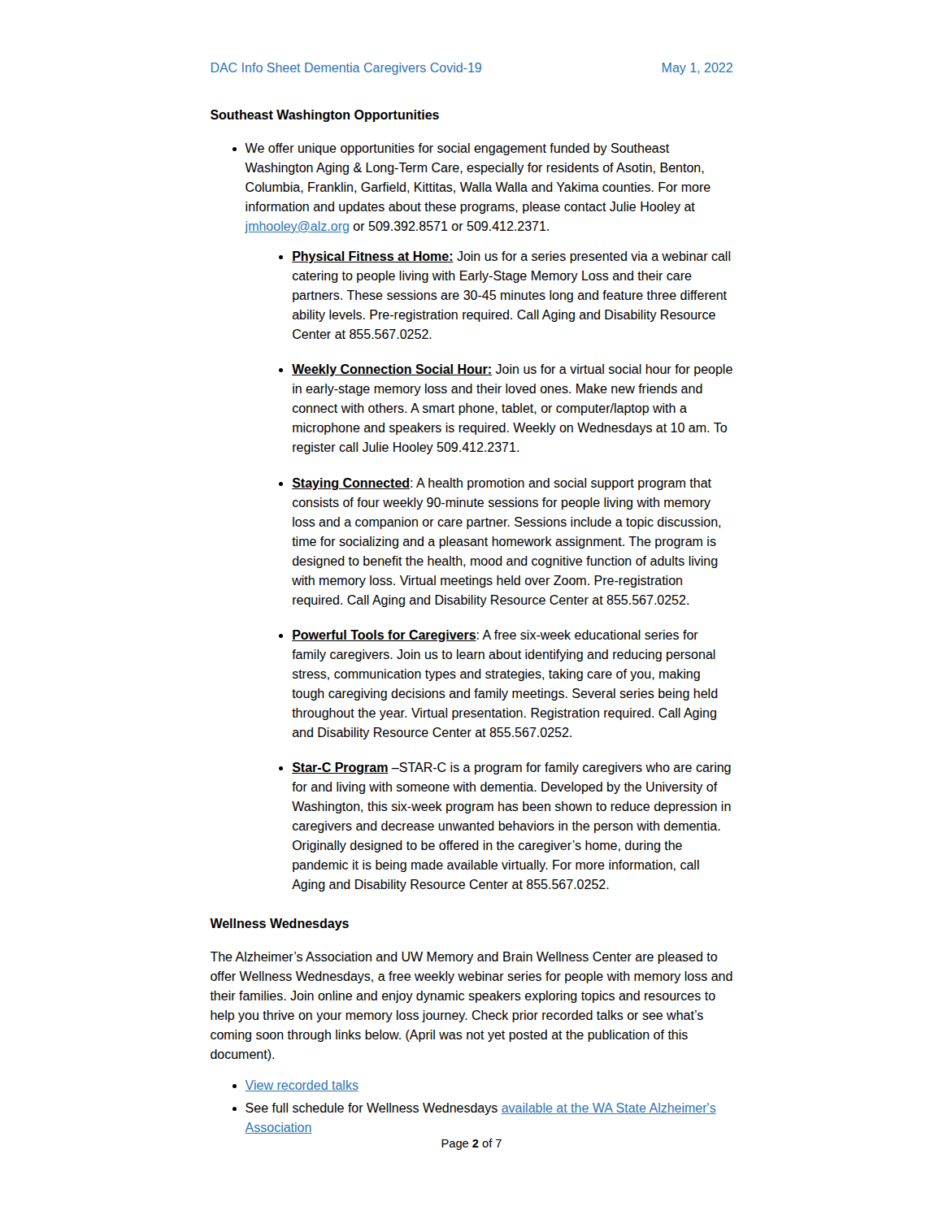DAC Info Sheet Dementia Caregivers Covid-19 May 1, 2022
Southeast Washington Opportunities
We offer unique opportunities for social engagement funded by Southeast Washington Aging & Long-Term Care, especially for residents of Asotin, Benton, Columbia, Franklin, Garfield, Kittitas, Walla Walla and Yakima counties. For more information and updates about these programs, please contact Julie Hooley at jmhooley@alz.org or 509.392.8571 or 509.412.2371.
Physical Fitness at Home: Join us for a series presented via a webinar call catering to people living with Early-Stage Memory Loss and their care partners. These sessions are 30-45 minutes long and feature three different ability levels. Pre-registration required. Call Aging and Disability Resource Center at 855.567.0252.
Weekly Connection Social Hour: Join us for a virtual social hour for people in early-stage memory loss and their loved ones. Make new friends and connect with others. A smart phone, tablet, or computer/laptop with a microphone and speakers is required. Weekly on Wednesdays at 10 am. To register call Julie Hooley 509.412.2371.
Staying Connected: A health promotion and social support program that consists of four weekly 90-minute sessions for people living with memory loss and a companion or care partner. Sessions include a topic discussion, time for socializing and a pleasant homework assignment. The program is designed to benefit the health, mood and cognitive function of adults living with memory loss. Virtual meetings held over Zoom. Pre-registration required. Call Aging and Disability Resource Center at 855.567.0252.
Powerful Tools for Caregivers: A free six-week educational series for family caregivers. Join us to learn about identifying and reducing personal stress, communication types and strategies, taking care of you, making tough caregiving decisions and family meetings. Several series being held throughout the year. Virtual presentation. Registration required. Call Aging and Disability Resource Center at 855.567.0252.
Star-C Program –STAR-C is a program for family caregivers who are caring for and living with someone with dementia. Developed by the University of Washington, this six-week program has been shown to reduce depression in caregivers and decrease unwanted behaviors in the person with dementia. Originally designed to be offered in the caregiver’s home, during the pandemic it is being made available virtually. For more information, call Aging and Disability Resource Center at 855.567.0252.
Wellness Wednesdays
The Alzheimer’s Association and UW Memory and Brain Wellness Center are pleased to offer Wellness Wednesdays, a free weekly webinar series for people with memory loss and their families. Join online and enjoy dynamic speakers exploring topics and resources to help you thrive on your memory loss journey. Check prior recorded talks or see what’s coming soon through links below. (April was not yet posted at the publication of this document).
View recorded talks
See full schedule for Wellness Wednesdays available at the WA State Alzheimer's Association
Page 2 of 7